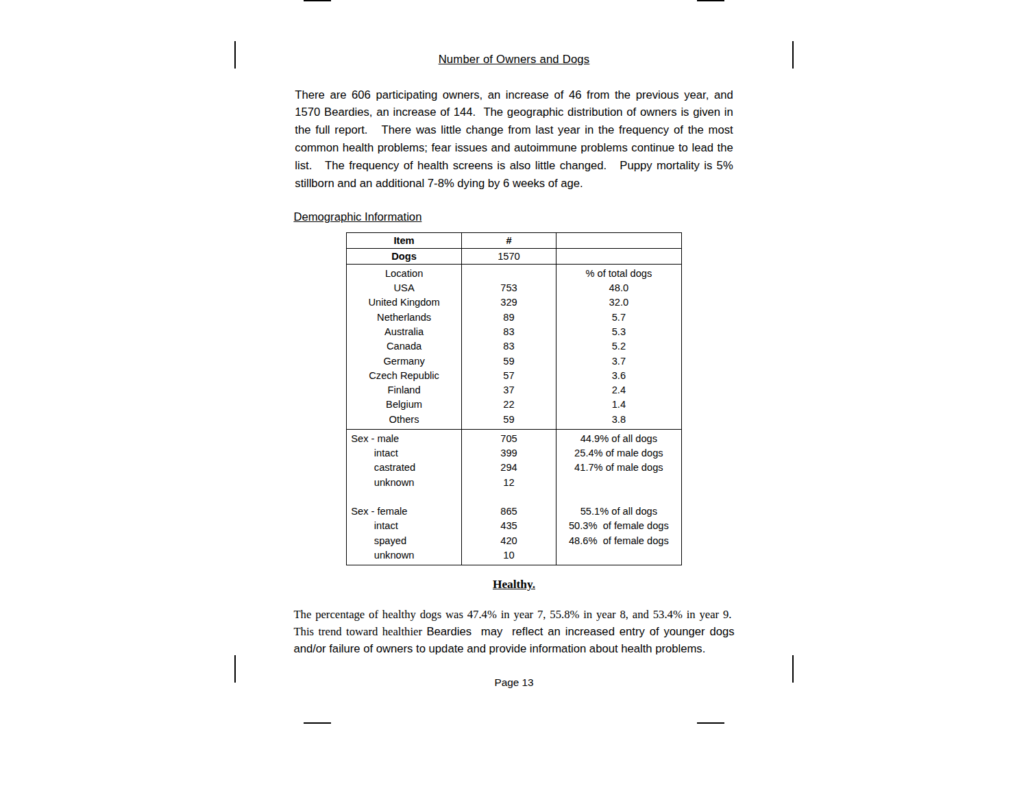Number of Owners and Dogs
There are 606 participating owners, an increase of 46 from the previous year, and 1570 Beardies, an increase of 144. The geographic distribution of owners is given in the full report. There was little change from last year in the frequency of the most common health problems; fear issues and autoimmune problems continue to lead the list. The frequency of health screens is also little changed. Puppy mortality is 5% stillborn and an additional 7-8% dying by 6 weeks of age.
Demographic Information
| Item | # | |
| Dogs | 1570 | |
| Location USA United Kingdom Netherlands Australia Canada Germany Czech Republic Finland Belgium Others | 753 329 89 83 83 59 57 37 22 59 | % of total dogs 48.0 32.0 5.7 5.3 5.2 3.7 3.6 2.4 1.4 3.8 |
| Sex - male intact castrated unknown Sex - female intact spayed unknown | 705 399 294 12 865 435 420 10 | 44.9% of all dogs 25.4% of male dogs 41.7% of male dogs 55.1% of all dogs 50.3% of female dogs 48.6% of female dogs |
Healthy.
The percentage of healthy dogs was 47.4% in year 7, 55.8% in year 8, and 53.4% in year 9. This trend toward healthier Beardies may reflect an increased entry of younger dogs and/or failure of owners to update and provide information about health problems.
Page 13